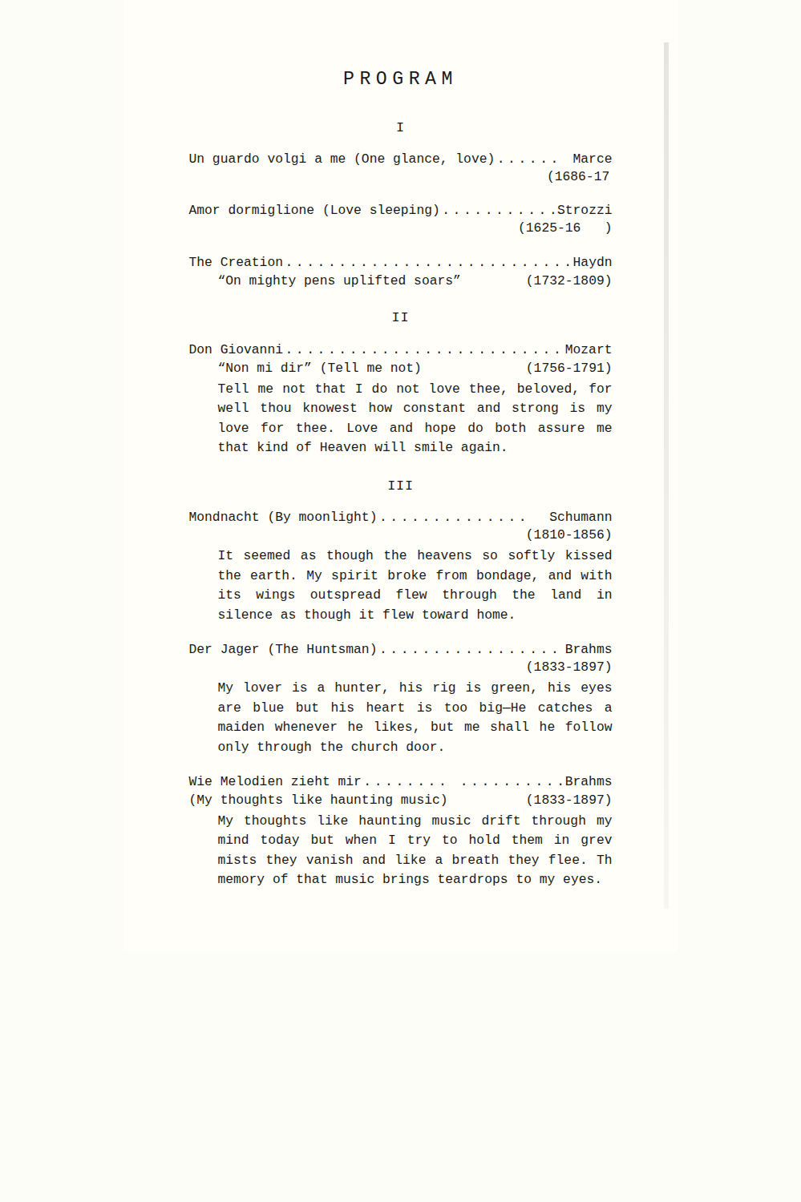PROGRAM
I
Un guardo volgi a me (One glance, love) ...... Marce
(1686-17 
Amor dormiglione (Love sleeping) ............ Strozzi
(1625-16 )
The Creation ............................. Haydn
“On mighty pens uplifted soars” (1732-1809)
II
Don Giovanni ............................ Mozart
“Non mi dir” (Tell me not) (1756-1791)
Tell me not that I do not love thee, beloved, for well thou knowest how constant and strong is my love for thee. Love and hope do both assure me that kind of Heaven will smile again.
III
Mondnacht (By moonlight) .............. Schumann
(1810-1856)
It seemed as though the heavens so softly kissed the earth. My spirit broke from bondage, and with its wings outspread flew through the land in silence as though it flew toward home.
Der Jager (The Huntsman) ................. Brahms
(1833-1897)
My lover is a hunter, his rig is green, his eyes are blue but his heart is too big—He catches a maiden whenever he likes, but me shall he follow only through the church door.
Wie Melodien zieht mir ........ ........... Brahms
(My thoughts like haunting music) (1833-1897)
My thoughts like haunting music drift through my mind today but when I try to hold them in grev mists they vanish and like a breath they flee. Th memory of that music brings teardrops to my eyes.